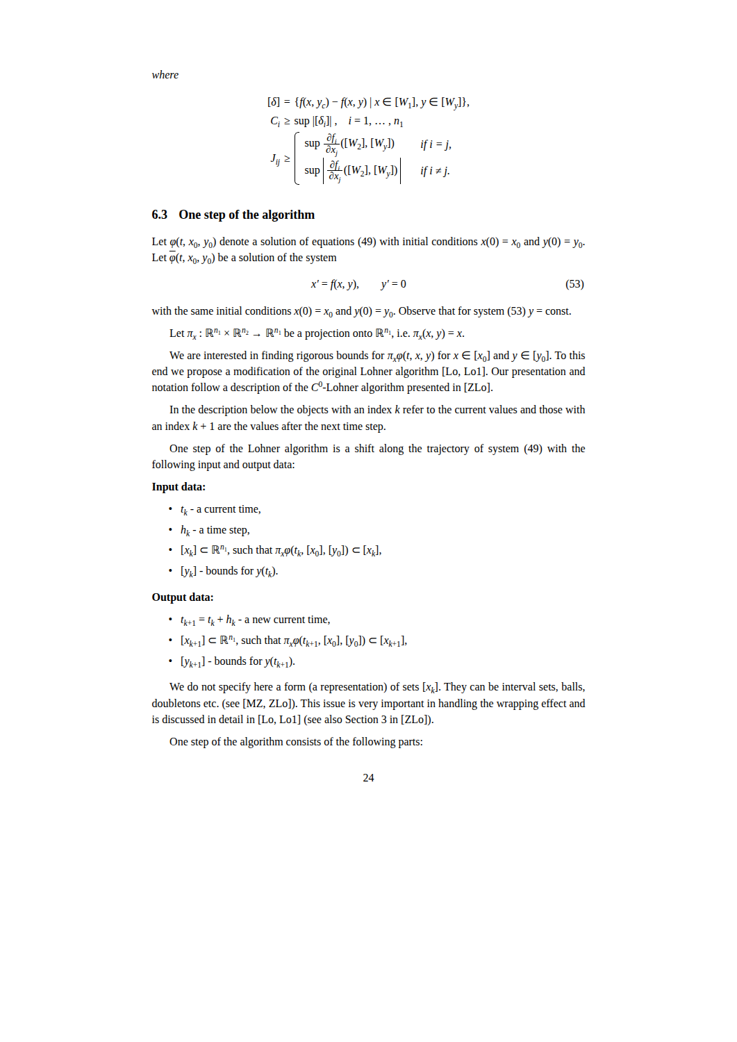where
| [ δ ] | = | { f ( x , y c ) − f ( x , y ) / x ∈ [ W 1 ], y ∈ [ W y ]}, |
| C i | ≥ | sup /[ δ i ]/ , i = 1, … , n 1 |
| J ij | ≥ | / sup ∂ f i ∂ x j ([ W 2 ], [ W y ]) / if i = j , / / sup ∂ f i ∂ x j ([ W 2 ], [ W y ]) / if i ≠ j . / |
6.3 One step of the algorithm
Let φ(t, x0, y0) denote a solution of equations (49) with initial conditions x(0) = x0 and y(0) = y0. Let φ(t, x0, y0) be a solution of the system
(53) x′ = f(x, y), y′ = 0
with the same initial conditions x(0) = x0 and y(0) = y0. Observe that for system (53) y = const.
Let πx : ℝn1 × ℝn2 → ℝn1 be a projection onto ℝn1, i.e. πx(x, y) = x.
We are interested in finding rigorous bounds for πxφ(t, x, y) for x ∈ [x0] and y ∈ [y0]. To this end we propose a modification of the original Lohner algorithm [Lo, Lo1]. Our presentation and notation follow a description of the C0-Lohner algorithm presented in [ZLo].
In the description below the objects with an index k refer to the current values and those with an index k + 1 are the values after the next time step.
One step of the Lohner algorithm is a shift along the trajectory of system (49) with the following input and output data:
Input data:
tk - a current time,
hk - a time step,
[xk] ⊂ ℝn1, such that πxφ(tk, [x0], [y0]) ⊂ [xk],
[yk] - bounds for y(tk).
Output data:
tk+1 = tk + hk - a new current time,
[xk+1] ⊂ ℝn1, such that πxφ(tk+1, [x0], [y0]) ⊂ [xk+1],
[yk+1] - bounds for y(tk+1).
We do not specify here a form (a representation) of sets [xk]. They can be interval sets, balls, doubletons etc. (see [MZ, ZLo]). This issue is very important in handling the wrapping effect and is discussed in detail in [Lo, Lo1] (see also Section 3 in [ZLo]).
One step of the algorithm consists of the following parts:
24